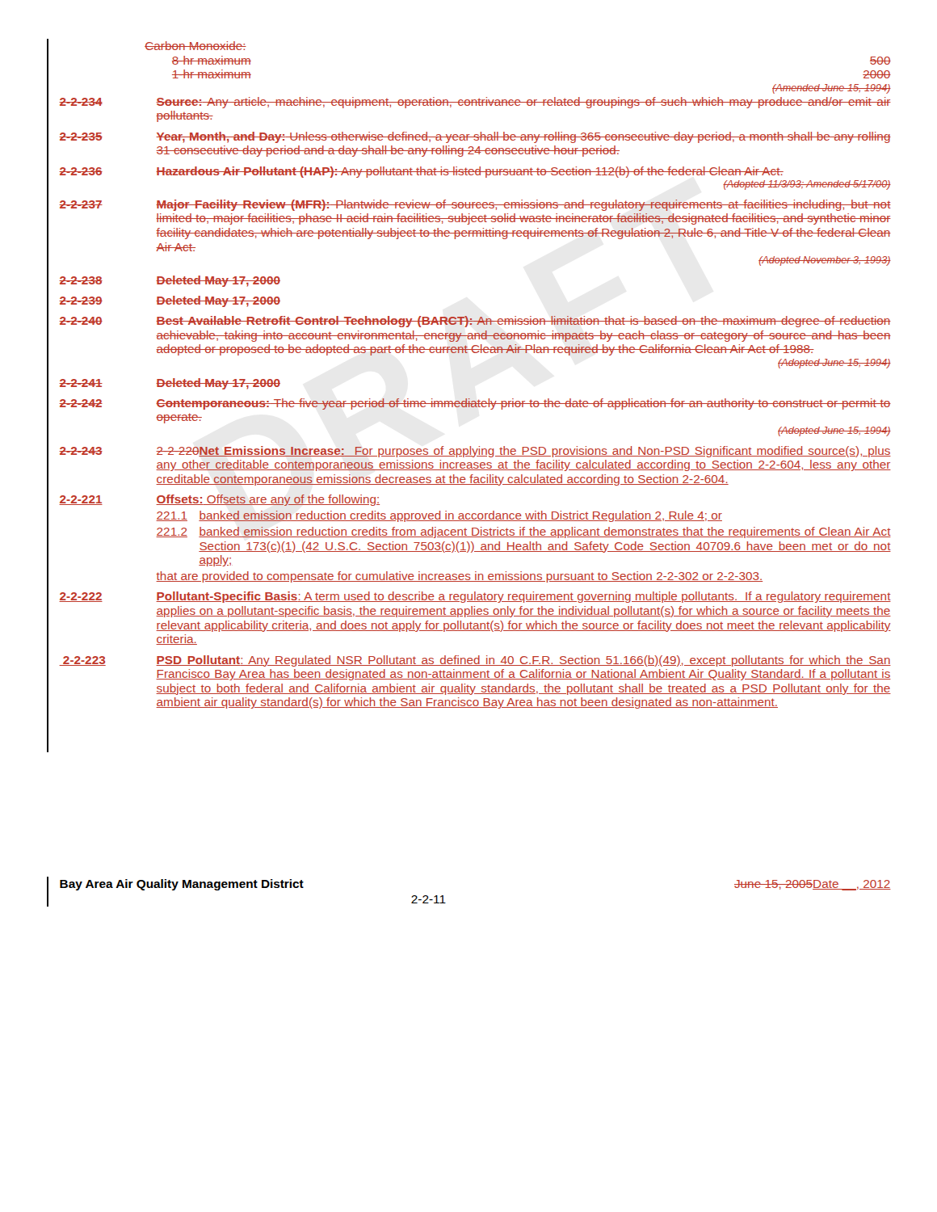DRAFT
| Carbon Monoxide: | |
| 8-hr maximum | 500 |
| 1-hr maximum | 2000 |
(Amended June 15, 1994)
| 2-2-234 | Source: Any article, machine, equipment, operation, contrivance or related groupings of such which may produce and/or emit air pollutants. |
| 2-2-235 | Year, Month, and Day: Unless otherwise defined, a year shall be any rolling 365 consecutive day period, a month shall be any rolling 31 consecutive day period and a day shall be any rolling 24 consecutive hour period. |
| 2-2-236 | Hazardous Air Pollutant (HAP): Any pollutant that is listed pursuant to Section 112(b) of the federal Clean Air Act. (Adopted 11/3/93; Amended 5/17/00) |
| 2-2-237 | Major Facility Review (MFR): Plantwide review of sources, emissions and regulatory requirements at facilities including, but not limited to, major facilities, phase II acid rain facilities, subject solid waste incinerator facilities, designated facilities, and synthetic minor facility candidates, which are potentially subject to the permitting requirements of Regulation 2, Rule 6, and Title V of the federal Clean Air Act. (Adopted November 3, 1993) |
| 2-2-238 | Deleted May 17, 2000 |
| 2-2-239 | Deleted May 17, 2000 |
| 2-2-240 | Best Available Retrofit Control Technology (BARCT): An emission limitation that is based on the maximum degree of reduction achievable, taking into account environmental, energy and economic impacts by each class or category of source and has been adopted or proposed to be adopted as part of the current Clean Air Plan required by the California Clean Air Act of 1988. (Adopted June 15, 1994) |
| 2-2-241 | Deleted May 17, 2000 |
| 2-2-242 | Contemporaneous: The five year period of time immediately prior to the date of application for an authority to construct or permit to operate. (Adopted June 15, 1994) |
| 2-2-243 | 2-2-220 Net Emissions Increase: For purposes of applying the PSD provisions and Non-PSD Significant modified source(s), plus any other creditable contemporaneous emissions increases at the facility calculated according to Section 2-2-604, less any other creditable contemporaneous emissions decreases at the facility calculated according to Section 2-2-604. |
| 2-2-221 | Offsets: Offsets are any of the following: 221.1 banked emission reduction credits approved in accordance with District Regulation 2, Rule 4; or 221.2 banked emission reduction credits from adjacent Districts if the applicant demonstrates that the requirements of Clean Air Act Section 173(c)(1) (42 U.S.C. Section 7503(c)(1)) and Health and Safety Code Section 40709.6 have been met or do not apply; that are provided to compensate for cumulative increases in emissions pursuant to Section 2-2-302 or 2-2-303. |
| 2-2-222 | Pollutant-Specific Basis : A term used to describe a regulatory requirement governing multiple pollutants. If a regulatory requirement applies on a pollutant-specific basis, the requirement applies only for the individual pollutant(s) for which a source or facility meets the relevant applicability criteria, and does not apply for pollutant(s) for which the source or facility does not meet the relevant applicability criteria. |
| 2-2-223 | PSD Pollutant : Any Regulated NSR Pollutant as defined in 40 C.F.R. Section 51.166(b)(49), except pollutants for which the San Francisco Bay Area has been designated as non-attainment of a California or National Ambient Air Quality Standard. If a pollutant is subject to both federal and California ambient air quality standards, the pollutant shall be treated as a PSD Pollutant only for the ambient air quality standard(s) for which the San Francisco Bay Area has not been designated as non-attainment. |
Bay Area Air Quality Management District
June 15, 2005 Date __, 2012
2-2-11